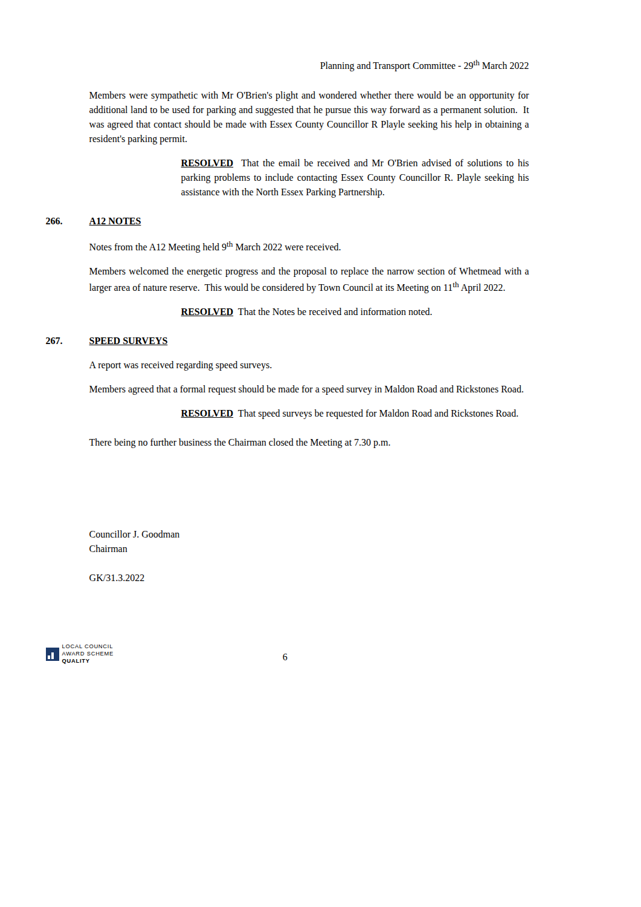Planning and Transport Committee - 29th March 2022
Members were sympathetic with Mr O'Brien's plight and wondered whether there would be an opportunity for additional land to be used for parking and suggested that he pursue this way forward as a permanent solution. It was agreed that contact should be made with Essex County Councillor R Playle seeking his help in obtaining a resident's parking permit.
RESOLVED That the email be received and Mr O'Brien advised of solutions to his parking problems to include contacting Essex County Councillor R. Playle seeking his assistance with the North Essex Parking Partnership.
266. A12 NOTES
Notes from the A12 Meeting held 9th March 2022 were received.
Members welcomed the energetic progress and the proposal to replace the narrow section of Whetmead with a larger area of nature reserve. This would be considered by Town Council at its Meeting on 11th April 2022.
RESOLVED That the Notes be received and information noted.
267. SPEED SURVEYS
A report was received regarding speed surveys.
Members agreed that a formal request should be made for a speed survey in Maldon Road and Rickstones Road.
RESOLVED That speed surveys be requested for Maldon Road and Rickstones Road.
There being no further business the Chairman closed the Meeting at 7.30 p.m.
Councillor J. Goodman
Chairman
GK/31.3.2022
LOCAL COUNCIL
AWARD SCHEME
QUALITY
6